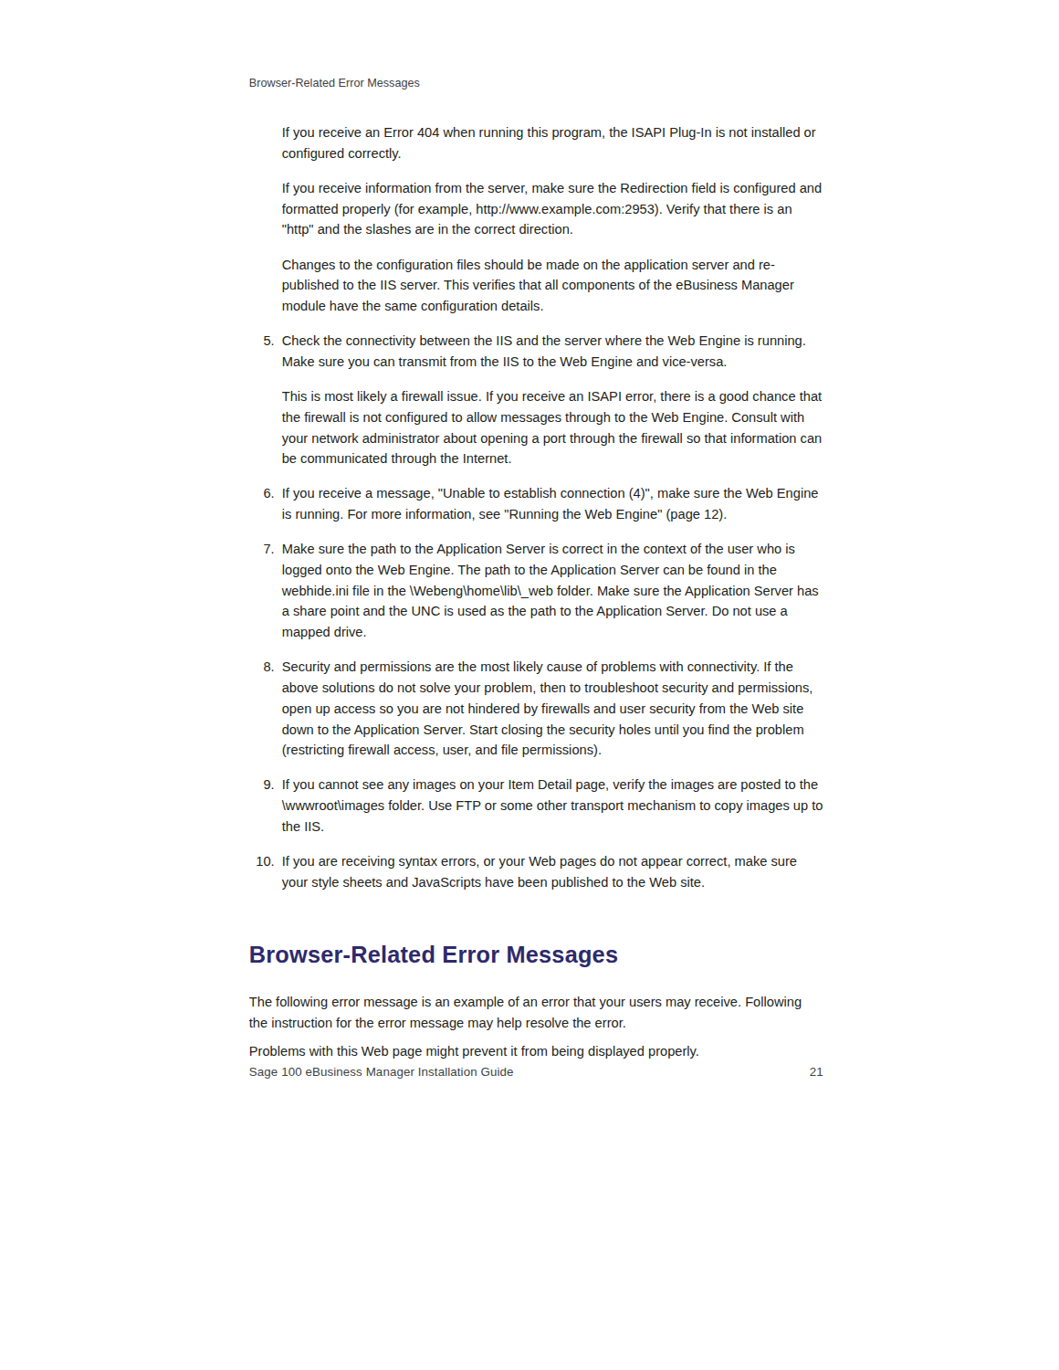Browser-Related Error Messages
If you receive an Error 404 when running this program, the ISAPI Plug-In is not installed or configured correctly.
If you receive information from the server, make sure the Redirection field is configured and formatted properly (for example, http://www.example.com:2953). Verify that there is an "http" and the slashes are in the correct direction.
Changes to the configuration files should be made on the application server and re-published to the IIS server. This verifies that all components of the eBusiness Manager module have the same configuration details.
Check the connectivity between the IIS and the server where the Web Engine is running. Make sure you can transmit from the IIS to the Web Engine and vice-versa.
This is most likely a firewall issue. If you receive an ISAPI error, there is a good chance that the firewall is not configured to allow messages through to the Web Engine. Consult with your network administrator about opening a port through the firewall so that information can be communicated through the Internet.
If you receive a message, "Unable to establish connection (4)", make sure the Web Engine is running. For more information, see "Running the Web Engine" (page 12).
Make sure the path to the Application Server is correct in the context of the user who is logged onto the Web Engine. The path to the Application Server can be found in the webhide.ini file in the \Webeng\home\lib\_web folder. Make sure the Application Server has a share point and the UNC is used as the path to the Application Server. Do not use a mapped drive.
Security and permissions are the most likely cause of problems with connectivity. If the above solutions do not solve your problem, then to troubleshoot security and permissions, open up access so you are not hindered by firewalls and user security from the Web site down to the Application Server. Start closing the security holes until you find the problem (restricting firewall access, user, and file permissions).
If you cannot see any images on your Item Detail page, verify the images are posted to the \wwwroot\images folder. Use FTP or some other transport mechanism to copy images up to the IIS.
If you are receiving syntax errors, or your Web pages do not appear correct, make sure your style sheets and JavaScripts have been published to the Web site.
Browser-Related Error Messages
The following error message is an example of an error that your users may receive. Following the instruction for the error message may help resolve the error.
Problems with this Web page might prevent it from being displayed properly.
Sage 100 eBusiness Manager Installation Guide 21